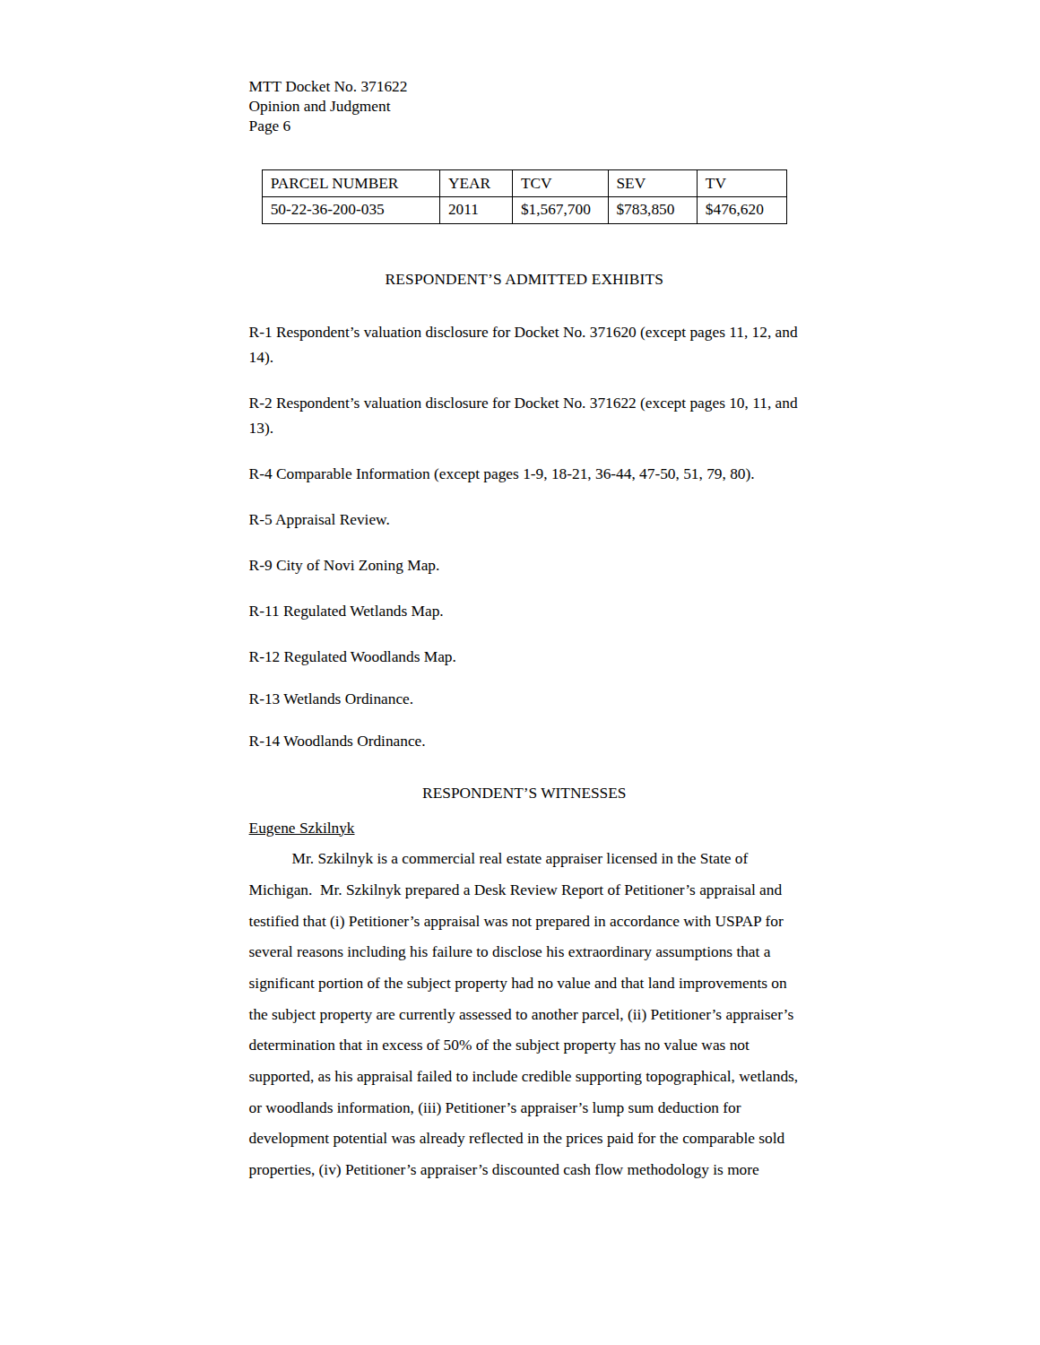MTT Docket No. 371622
Opinion and Judgment
Page 6
| PARCEL NUMBER | YEAR | TCV | SEV | TV |
| 50-22-36-200-035 | 2011 | $1,567,700 | $783,850 | $476,620 |
RESPONDENT’S ADMITTED EXHIBITS
R-1 Respondent’s valuation disclosure for Docket No. 371620 (except pages 11, 12, and 14).
R-2 Respondent’s valuation disclosure for Docket No. 371622 (except pages 10, 11, and 13).
R-4 Comparable Information (except pages 1-9, 18-21, 36-44, 47-50, 51, 79, 80).
R-5 Appraisal Review.
R-9 City of Novi Zoning Map.
R-11 Regulated Wetlands Map.
R-12 Regulated Woodlands Map.
R-13 Wetlands Ordinance.
R-14 Woodlands Ordinance.
RESPONDENT’S WITNESSES
Eugene Szkilnyk
Mr. Szkilnyk is a commercial real estate appraiser licensed in the State of Michigan. Mr. Szkilnyk prepared a Desk Review Report of Petitioner’s appraisal and testified that (i) Petitioner’s appraisal was not prepared in accordance with USPAP for several reasons including his failure to disclose his extraordinary assumptions that a significant portion of the subject property had no value and that land improvements on the subject property are currently assessed to another parcel, (ii) Petitioner’s appraiser’s determination that in excess of 50% of the subject property has no value was not supported, as his appraisal failed to include credible supporting topographical, wetlands, or woodlands information, (iii) Petitioner’s appraiser’s lump sum deduction for development potential was already reflected in the prices paid for the comparable sold properties, (iv) Petitioner’s appraiser’s discounted cash flow methodology is more